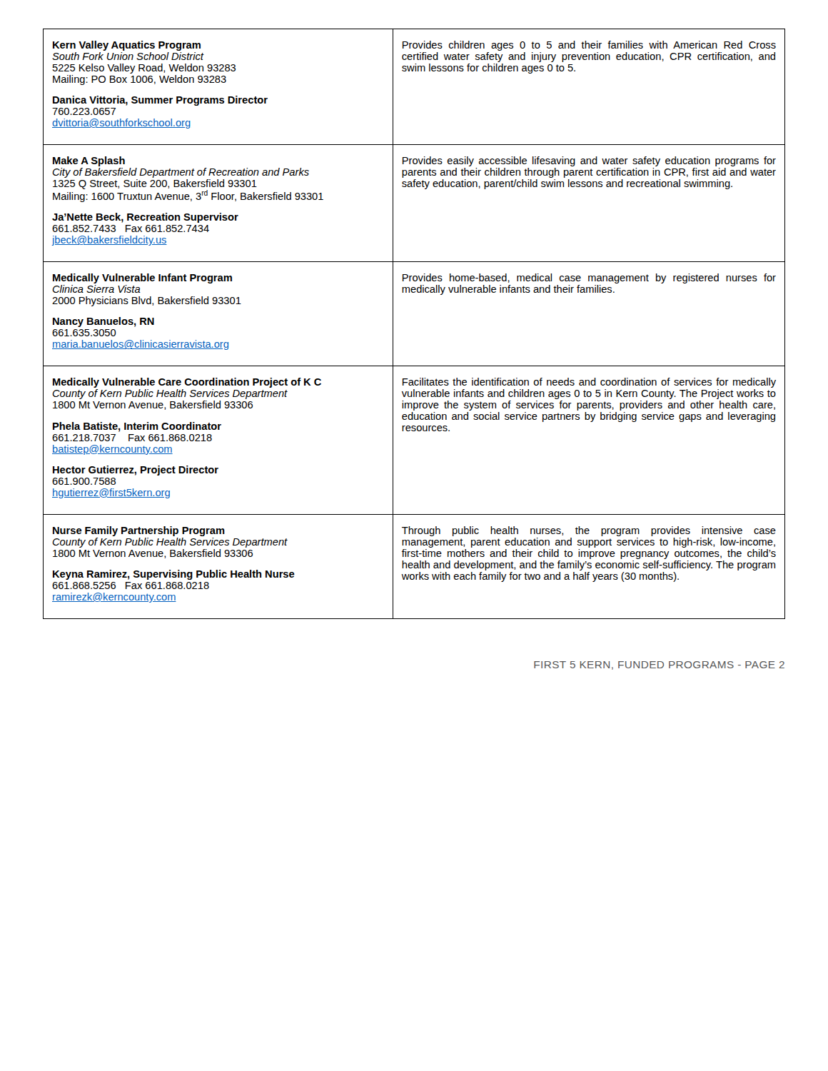| Kern Valley Aquatics Program South Fork Union School District 5225 Kelso Valley Road, Weldon 93283 Mailing: PO Box 1006, Weldon 93283 Danica Vittoria, Summer Programs Director 760.223.0657 dvittoria@southforkschool.org | Provides children ages 0 to 5 and their families with American Red Cross certified water safety and injury prevention education, CPR certification, and swim lessons for children ages 0 to 5. |
| Make A Splash City of Bakersfield Department of Recreation and Parks 1325 Q Street, Suite 200, Bakersfield 93301 Mailing: 1600 Truxtun Avenue, 3 rd Floor, Bakersfield 93301 Ja’Nette Beck, Recreation Supervisor 661.852.7433 Fax 661.852.7434 jbeck@bakersfieldcity.us | Provides easily accessible lifesaving and water safety education programs for parents and their children through parent certification in CPR, first aid and water safety education, parent/child swim lessons and recreational swimming. |
| Medically Vulnerable Infant Program Clinica Sierra Vista 2000 Physicians Blvd, Bakersfield 93301 Nancy Banuelos, RN 661.635.3050 maria.banuelos@clinicasierravista.org | Provides home-based, medical case management by registered nurses for medically vulnerable infants and their families. |
| Medically Vulnerable Care Coordination Project of K C County of Kern Public Health Services Department 1800 Mt Vernon Avenue, Bakersfield 93306 Phela Batiste, Interim Coordinator 661.218.7037 Fax 661.868.0218 batistep@kerncounty.com Hector Gutierrez, Project Director 661.900.7588 hgutierrez@first5kern.org | Facilitates the identification of needs and coordination of services for medically vulnerable infants and children ages 0 to 5 in Kern County. The Project works to improve the system of services for parents, providers and other health care, education and social service partners by bridging service gaps and leveraging resources. |
| Nurse Family Partnership Program County of Kern Public Health Services Department 1800 Mt Vernon Avenue, Bakersfield 93306 Keyna Ramirez, Supervising Public Health Nurse 661.868.5256 Fax 661.868.0218 ramirezk@kerncounty.com | Through public health nurses, the program provides intensive case management, parent education and support services to high-risk, low-income, first-time mothers and their child to improve pregnancy outcomes, the child’s health and development, and the family’s economic self-sufficiency. The program works with each family for two and a half years (30 months). |
FIRST 5 KERN, FUNDED PROGRAMS - PAGE 2